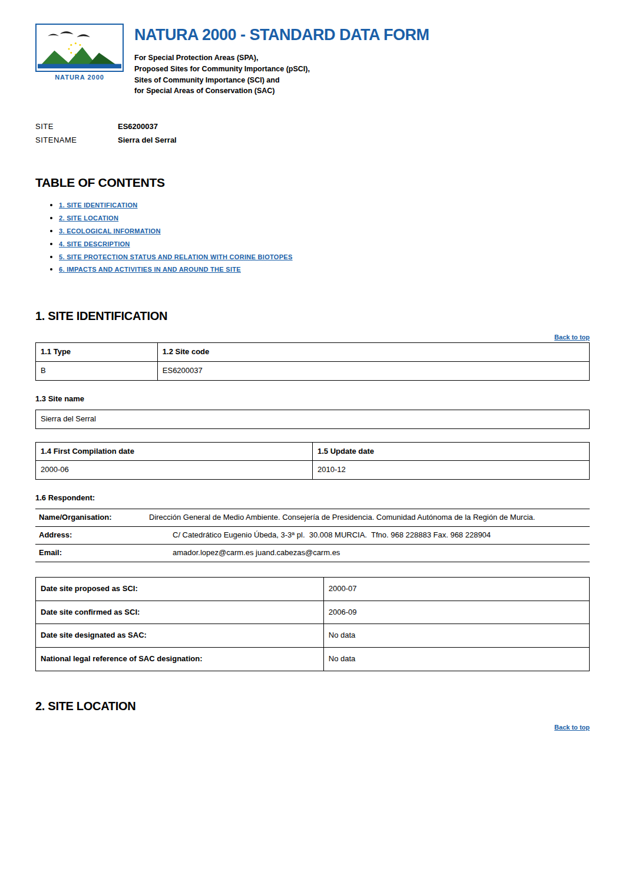NATURA 2000
NATURA 2000 - STANDARD DATA FORM
For Special Protection Areas (SPA),
Proposed Sites for Community Importance (pSCI),
Sites of Community Importance (SCI) and
for Special Areas of Conservation (SAC)
| SITE | ES6200037 |
| SITENAME | Sierra del Serral |
TABLE OF CONTENTS
1. SITE IDENTIFICATION
2. SITE LOCATION
3. ECOLOGICAL INFORMATION
4. SITE DESCRIPTION
5. SITE PROTECTION STATUS AND RELATION WITH CORINE BIOTOPES
6. IMPACTS AND ACTIVITIES IN AND AROUND THE SITE
1. SITE IDENTIFICATION
Back to top
| 1.1 Type | 1.2 Site code |
| --- | --- |
| B | ES6200037 |
1.3 Site name
| Sierra del Serral |
| 1.4 First Compilation date | 1.5 Update date |
| --- | --- |
| 2000-06 | 2010-12 |
1.6 Respondent:
| Name/Organisation: | Dirección General de Medio Ambiente. Consejería de Presidencia. Comunidad Autónoma de la Región de Murcia. |
| Address: | C/ Catedrático Eugenio Úbeda, 3-3ª pl. 30.008 MURCIA. Tfno. 968 228883 Fax. 968 228904 |
| Email: | amador.lopez@carm.es juand.cabezas@carm.es |
| Date site proposed as SCI: | 2000-07 |
| Date site confirmed as SCI: | 2006-09 |
| Date site designated as SAC: | No data |
| National legal reference of SAC designation: | No data |
2. SITE LOCATION
Back to top